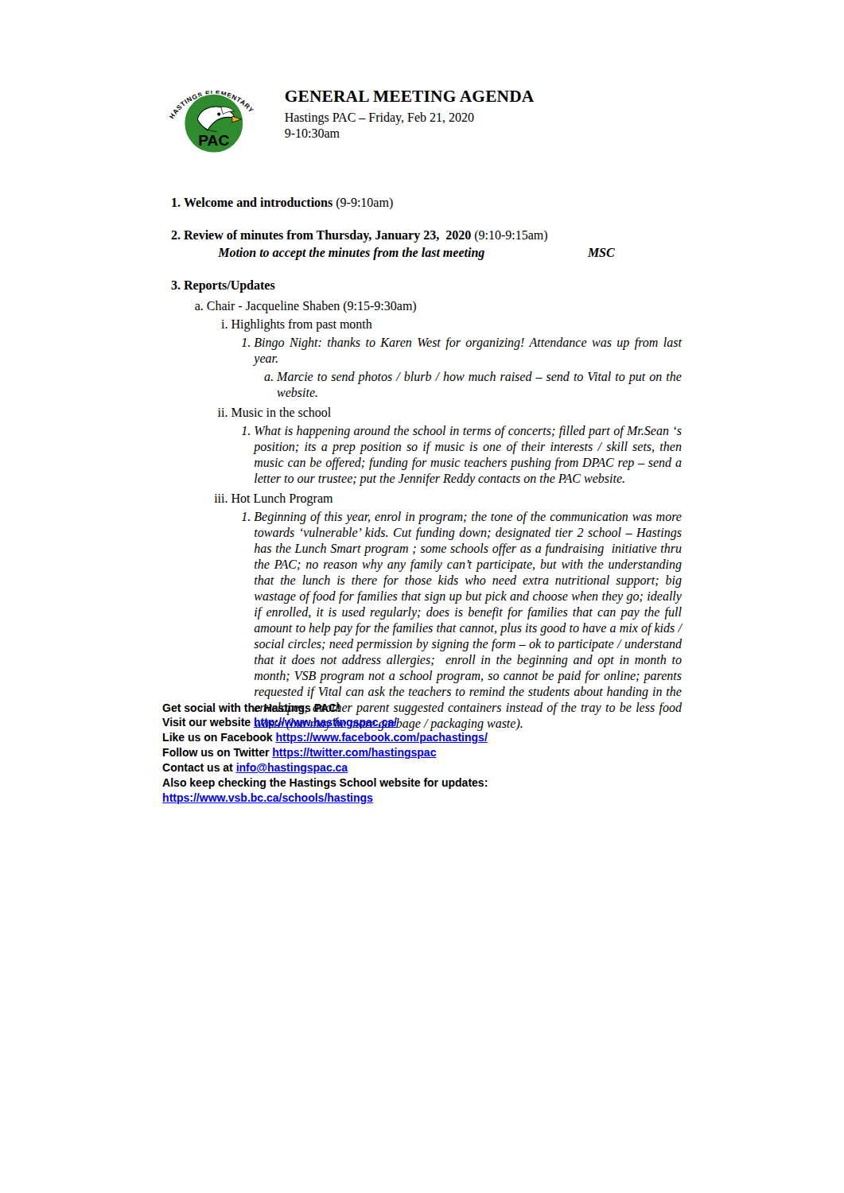HASTINGS ELEMENTARY PAC
GENERAL MEETING AGENDA
Hastings PAC – Friday, Feb 21, 2020
9-10:30am
Welcome and introductions (9-9:10am)
Review of minutes from Thursday, January 23, 2020 (9:10-9:15am) Motion to accept the minutes from the last meetingMSC
Reports/Updates
Chair - Jacqueline Shaben (9:15-9:30am)
Highlights from past month
Bingo Night: thanks to Karen West for organizing! Attendance was up from last year.
Marcie to send photos / blurb / how much raised – send to Vital to put on the website.
Music in the school
What is happening around the school in terms of concerts; filled part of Mr.Sean ‘s position; its a prep position so if music is one of their interests / skill sets, then music can be offered; funding for music teachers pushing from DPAC rep – send a letter to our trustee; put the Jennifer Reddy contacts on the PAC website.
Hot Lunch Program
Beginning of this year, enrol in program; the tone of the communication was more towards ‘vulnerable’ kids. Cut funding down; designated tier 2 school – Hastings has the Lunch Smart program ; some schools offer as a fundraising initiative thru the PAC; no reason why any family can’t participate, but with the understanding that the lunch is there for those kids who need extra nutritional support; big wastage of food for families that sign up but pick and choose when they go; ideally if enrolled, it is used regularly; does is benefit for families that can pay the full amount to help pay for the families that cannot, plus its good to have a mix of kids / social circles; need permission by signing the form – ok to participate / understand that it does not address allergies; enroll in the beginning and opt in month to month; VSB program not a school program, so cannot be paid for online; parents requested if Vital can ask the teachers to remind the students about handing in the envelopes; another parent suggested containers instead of the tray to be less food waste (but may be more garbage / packaging waste).
Get social with the Hastings PAC!
Visit our website http://www.hastingspac.ca/
Like us on Facebook https://www.facebook.com/pachastings/
Follow us on Twitter https://twitter.com/hastingspac
Contact us at info@hastingspac.ca
Also keep checking the Hastings School website for updates:
https://www.vsb.bc.ca/schools/hastings